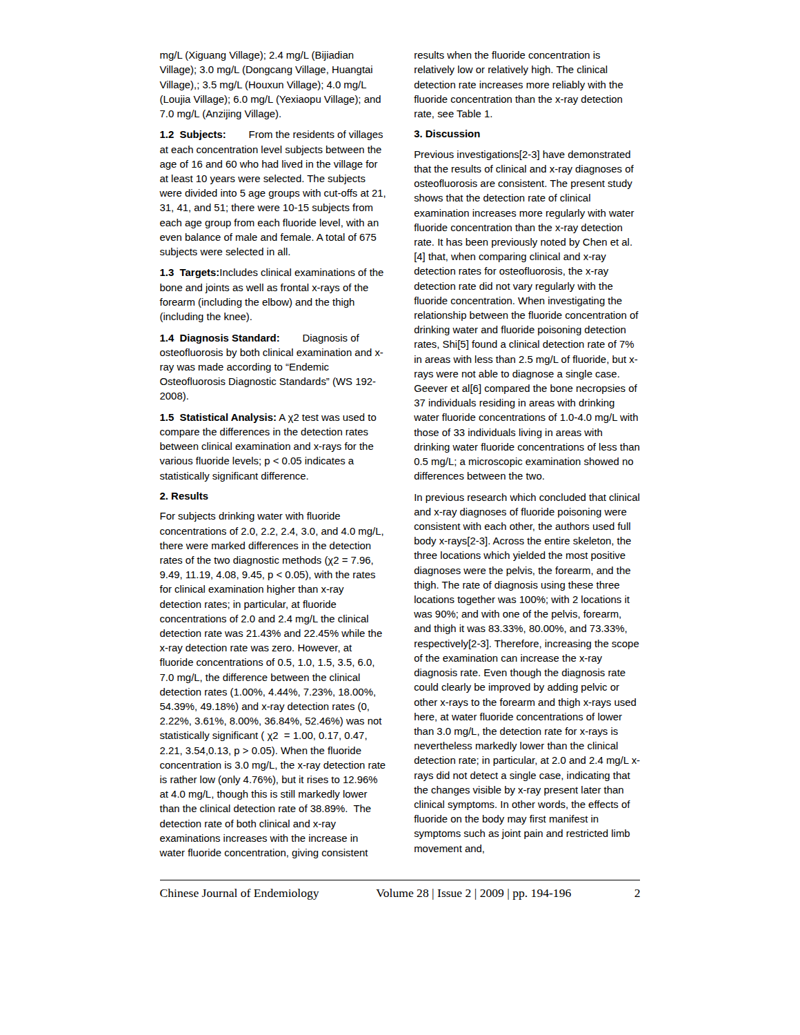mg/L (Xiguang Village); 2.4 mg/L (Bijiadian Village); 3.0 mg/L (Dongcang Village, Huangtai Village),; 3.5 mg/L (Houxun Village); 4.0 mg/L (Loujia Village); 6.0 mg/L (Yexiaopu Village); and 7.0 mg/L (Anzijing Village).
1.2 Subjects: From the residents of villages at each concentration level subjects between the age of 16 and 60 who had lived in the village for at least 10 years were selected. The subjects were divided into 5 age groups with cut-offs at 21, 31, 41, and 51; there were 10-15 subjects from each age group from each fluoride level, with an even balance of male and female. A total of 675 subjects were selected in all.
1.3 Targets: Includes clinical examinations of the bone and joints as well as frontal x-rays of the forearm (including the elbow) and the thigh (including the knee).
1.4 Diagnosis Standard: Diagnosis of osteofluorosis by both clinical examination and x-ray was made according to “Endemic Osteofluorosis Diagnostic Standards” (WS 192-2008).
1.5 Statistical Analysis: A χ2 test was used to compare the differences in the detection rates between clinical examination and x-rays for the various fluoride levels; p < 0.05 indicates a statistically significant difference.
2. Results
For subjects drinking water with fluoride concentrations of 2.0, 2.2, 2.4, 3.0, and 4.0 mg/L, there were marked differences in the detection rates of the two diagnostic methods (χ2 = 7.96, 9.49, 11.19, 4.08, 9.45, p < 0.05), with the rates for clinical examination higher than x-ray detection rates; in particular, at fluoride concentrations of 2.0 and 2.4 mg/L the clinical detection rate was 21.43% and 22.45% while the x-ray detection rate was zero. However, at fluoride concentrations of 0.5, 1.0, 1.5, 3.5, 6.0, 7.0 mg/L, the difference between the clinical detection rates (1.00%, 4.44%, 7.23%, 18.00%, 54.39%, 49.18%) and x-ray detection rates (0, 2.22%, 3.61%, 8.00%, 36.84%, 52.46%) was not statistically significant ( χ2 = 1.00, 0.17, 0.47, 2.21, 3.54,0.13, p > 0.05). When the fluoride concentration is 3.0 mg/L, the x-ray detection rate is rather low (only 4.76%), but it rises to 12.96% at 4.0 mg/L, though this is still markedly lower than the clinical detection rate of 38.89%. The detection rate of both clinical and x-ray examinations increases with the increase in water fluoride concentration, giving consistent results when the fluoride concentration is relatively low or relatively high. The clinical detection rate increases more reliably with the fluoride concentration than the x-ray detection rate, see Table 1.
3. Discussion
Previous investigations[2-3] have demonstrated that the results of clinical and x-ray diagnoses of osteofluorosis are consistent. The present study shows that the detection rate of clinical examination increases more regularly with water fluoride concentration than the x-ray detection rate. It has been previously noted by Chen et al.[4] that, when comparing clinical and x-ray detection rates for osteofluorosis, the x-ray detection rate did not vary regularly with the fluoride concentration. When investigating the relationship between the fluoride concentration of drinking water and fluoride poisoning detection rates, Shi[5] found a clinical detection rate of 7% in areas with less than 2.5 mg/L of fluoride, but x-rays were not able to diagnose a single case. Geever et al[6] compared the bone necropsies of 37 individuals residing in areas with drinking water fluoride concentrations of 1.0-4.0 mg/L with those of 33 individuals living in areas with drinking water fluoride concentrations of less than 0.5 mg/L; a microscopic examination showed no differences between the two.
In previous research which concluded that clinical and x-ray diagnoses of fluoride poisoning were consistent with each other, the authors used full body x-rays[2-3]. Across the entire skeleton, the three locations which yielded the most positive diagnoses were the pelvis, the forearm, and the thigh. The rate of diagnosis using these three locations together was 100%; with 2 locations it was 90%; and with one of the pelvis, forearm, and thigh it was 83.33%, 80.00%, and 73.33%, respectively[2-3]. Therefore, increasing the scope of the examination can increase the x-ray diagnosis rate. Even though the diagnosis rate could clearly be improved by adding pelvic or other x-rays to the forearm and thigh x-rays used here, at water fluoride concentrations of lower than 3.0 mg/L, the detection rate for x-rays is nevertheless markedly lower than the clinical detection rate; in particular, at 2.0 and 2.4 mg/L x-rays did not detect a single case, indicating that the changes visible by x-ray present later than clinical symptoms. In other words, the effects of fluoride on the body may first manifest in symptoms such as joint pain and restricted limb movement and,
Chinese Journal of Endemiology
Volume 28 | Issue 2 | 2009 | pp. 194-196
2